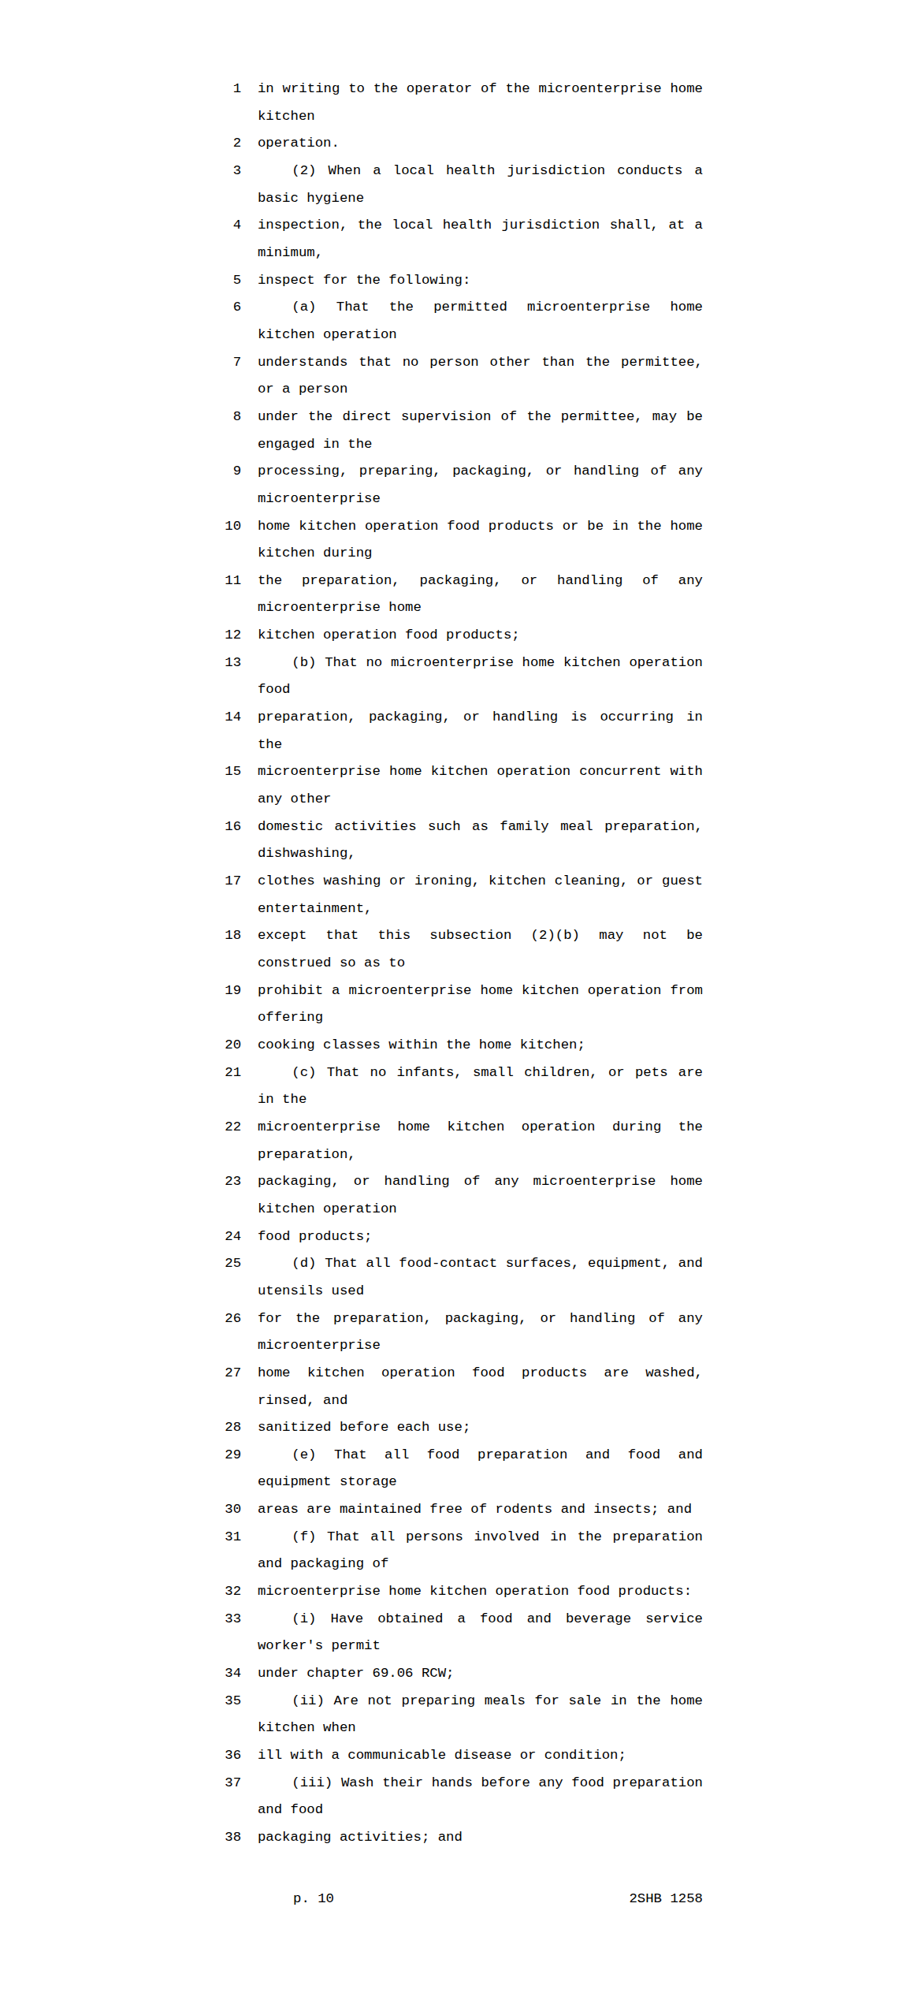1 in writing to the operator of the microenterprise home kitchen
2 operation.
3(2) When a local health jurisdiction conducts a basic hygiene
4 inspection, the local health jurisdiction shall, at a minimum,
5 inspect for the following:
6(a) That the permitted microenterprise home kitchen operation
7 understands that no person other than the permittee, or a person
8 under the direct supervision of the permittee, may be engaged in the
9 processing, preparing, packaging, or handling of any microenterprise
10 home kitchen operation food products or be in the home kitchen during
11 the preparation, packaging, or handling of any microenterprise home
12 kitchen operation food products;
13(b) That no microenterprise home kitchen operation food
14 preparation, packaging, or handling is occurring in the
15 microenterprise home kitchen operation concurrent with any other
16 domestic activities such as family meal preparation, dishwashing,
17 clothes washing or ironing, kitchen cleaning, or guest entertainment,
18 except that this subsection (2)(b) may not be construed so as to
19 prohibit a microenterprise home kitchen operation from offering
20 cooking classes within the home kitchen;
21(c) That no infants, small children, or pets are in the
22 microenterprise home kitchen operation during the preparation,
23 packaging, or handling of any microenterprise home kitchen operation
24 food products;
25(d) That all food-contact surfaces, equipment, and utensils used
26 for the preparation, packaging, or handling of any microenterprise
27 home kitchen operation food products are washed, rinsed, and
28 sanitized before each use;
29(e) That all food preparation and food and equipment storage
30 areas are maintained free of rodents and insects; and
31(f) That all persons involved in the preparation and packaging of
32 microenterprise home kitchen operation food products:
33(i) Have obtained a food and beverage service worker's permit
34 under chapter 69.06 RCW;
35(ii) Are not preparing meals for sale in the home kitchen when
36 ill with a communicable disease or condition;
37(iii) Wash their hands before any food preparation and food
38 packaging activities; and
p. 10 2SHB 1258